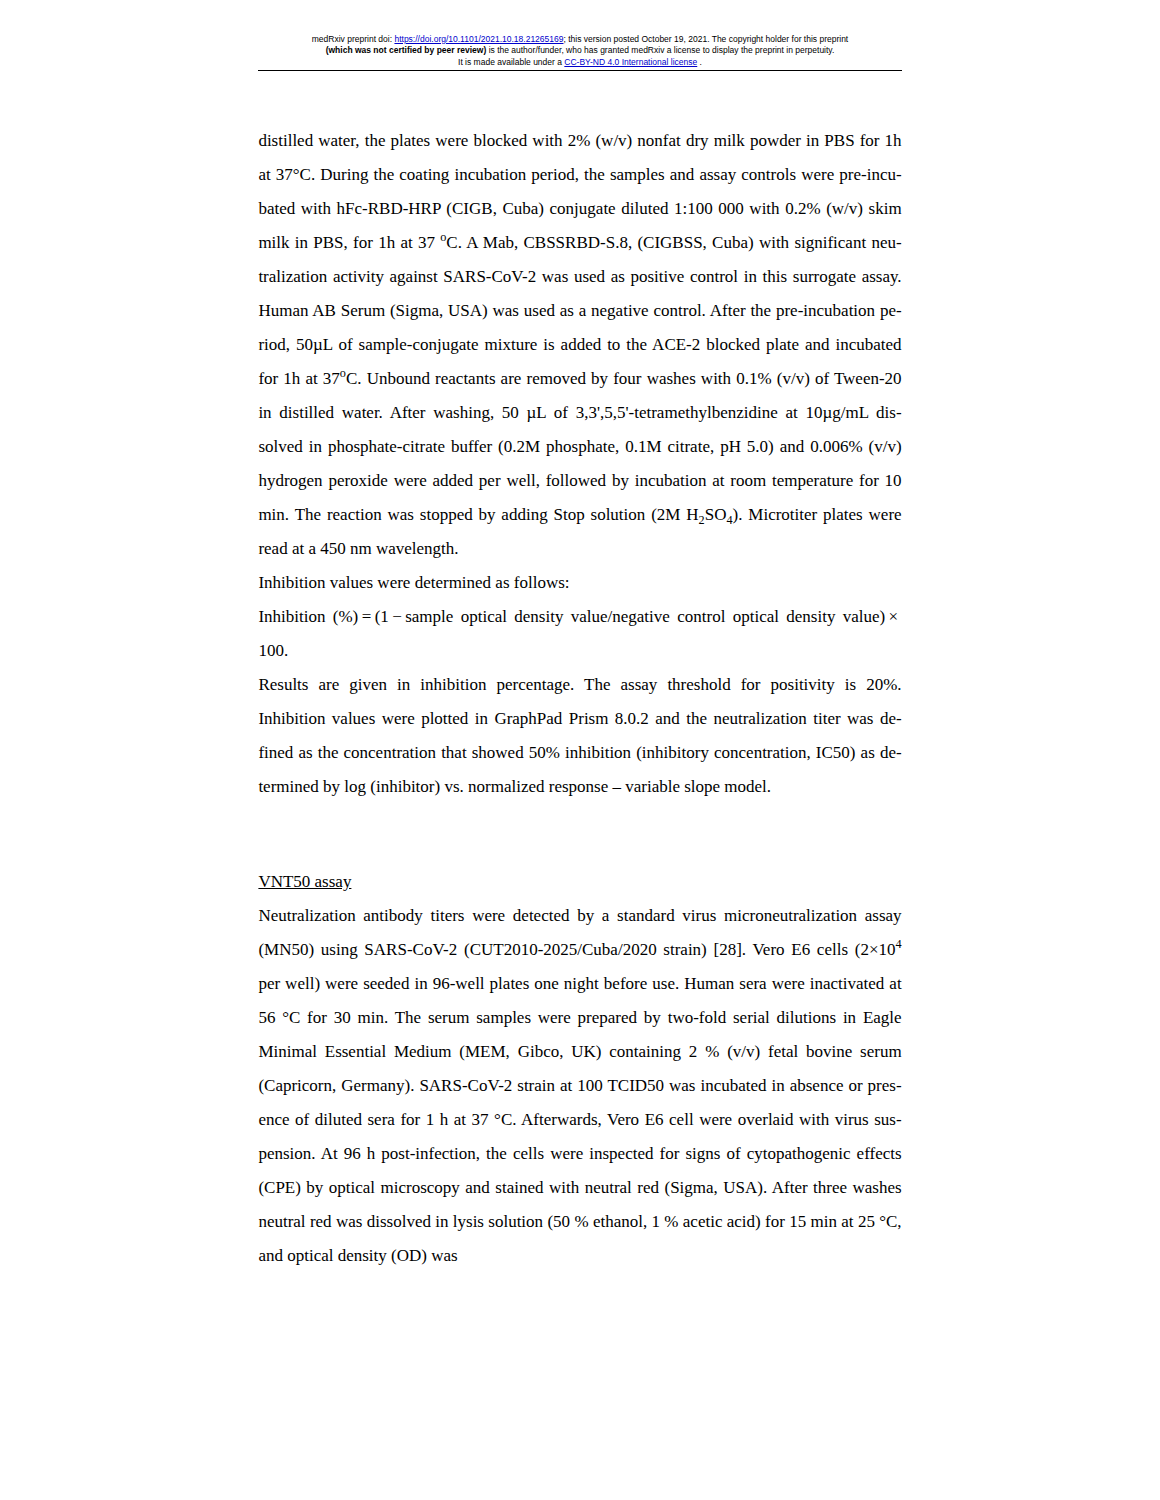medRxiv preprint doi: https://doi.org/10.1101/2021.10.18.21265169; this version posted October 19, 2021. The copyright holder for this preprint
(which was not certified by peer review) is the author/funder, who has granted medRxiv a license to display the preprint in perpetuity.
It is made available under a CC-BY-ND 4.0 International license .
distilled water, the plates were blocked with 2% (w/v) nonfat dry milk powder in PBS for 1h at 37°C. During the coating incubation period, the samples and assay controls were pre-incubated with hFc-RBD-HRP (CIGB, Cuba) conjugate diluted 1:100 000 with 0.2% (w/v) skim milk in PBS, for 1h at 37 oC. A Mab, CBSSRBD-S.8, (CIGBSS, Cuba) with significant neutralization activity against SARS-CoV-2 was used as positive control in this surrogate assay. Human AB Serum (Sigma, USA) was used as a negative control. After the pre-incubation period, 50µL of sample-conjugate mixture is added to the ACE-2 blocked plate and incubated for 1h at 37oC. Unbound reactants are removed by four washes with 0.1% (v/v) of Tween-20 in distilled water. After washing, 50 µL of 3,3',5,5'-tetramethylbenzidine at 10µg/mL dissolved in phosphate-citrate buffer (0.2M phosphate, 0.1M citrate, pH 5.0) and 0.006% (v/v) hydrogen peroxide were added per well, followed by incubation at room temperature for 10 min. The reaction was stopped by adding Stop solution (2M H2SO4). Microtiter plates were read at a 450 nm wavelength.
Inhibition values were determined as follows:
Inhibition (%) = (1 − sample optical density value/negative control optical density value) × 100.
Results are given in inhibition percentage. The assay threshold for positivity is 20%. Inhibition values were plotted in GraphPad Prism 8.0.2 and the neutralization titer was defined as the concentration that showed 50% inhibition (inhibitory concentration, IC50) as determined by log (inhibitor) vs. normalized response – variable slope model.
VNT50 assay
Neutralization antibody titers were detected by a standard virus microneutralization assay (MN50) using SARS-CoV-2 (CUT2010-2025/Cuba/2020 strain) [28]. Vero E6 cells (2×104 per well) were seeded in 96-well plates one night before use. Human sera were inactivated at 56 °C for 30 min. The serum samples were prepared by two-fold serial dilutions in Eagle Minimal Essential Medium (MEM, Gibco, UK) containing 2 % (v/v) fetal bovine serum (Capricorn, Germany). SARS-CoV-2 strain at 100 TCID50 was incubated in absence or presence of diluted sera for 1 h at 37 °C. Afterwards, Vero E6 cell were overlaid with virus suspension. At 96 h post-infection, the cells were inspected for signs of cytopathogenic effects (CPE) by optical microscopy and stained with neutral red (Sigma, USA). After three washes neutral red was dissolved in lysis solution (50 % ethanol, 1 % acetic acid) for 15 min at 25 °C, and optical density (OD) was